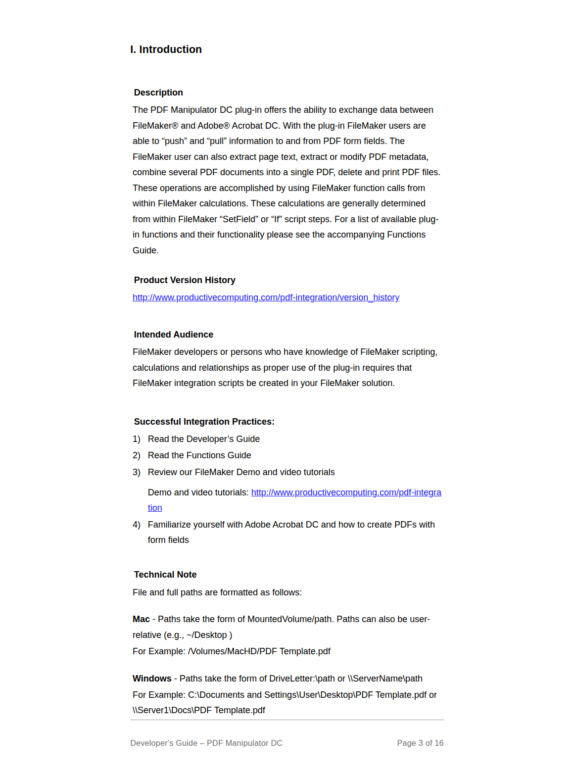I. Introduction
Description
The PDF Manipulator DC plug-in offers the ability to exchange data between FileMaker® and Adobe® Acrobat DC. With the plug-in FileMaker users are able to “push” and “pull” information to and from PDF form fields. The FileMaker user can also extract page text, extract or modify PDF metadata, combine several PDF documents into a single PDF, delete and print PDF files. These operations are accomplished by using FileMaker function calls from within FileMaker calculations. These calculations are generally determined from within FileMaker “SetField” or “If” script steps. For a list of available plug-in functions and their functionality please see the accompanying Functions Guide.
Product Version History
http://www.productivecomputing.com/pdf-integration/version_history
Intended Audience
FileMaker developers or persons who have knowledge of FileMaker scripting, calculations and relationships as proper use of the plug-in requires that FileMaker integration scripts be created in your FileMaker solution.
Successful Integration Practices:
Read the Developer’s Guide
Read the Functions Guide
Review our FileMaker Demo and video tutorials
Demo and video tutorials: http://www.productivecomputing.com/pdf-integration
Familiarize yourself with Adobe Acrobat DC and how to create PDFs with form fields
Technical Note
File and full paths are formatted as follows:
Mac - Paths take the form of MountedVolume/path. Paths can also be user- relative (e.g., ~/Desktop )
For Example: /Volumes/MacHD/PDF Template.pdf
Windows - Paths take the form of DriveLetter:\path or \\ServerName\path
For Example: C:\Documents and Settings\User\Desktop\PDF Template.pdf or \\Server1\Docs\PDF Template.pdf
Developer's Guide – PDF Manipulator DC Page 3 of 16